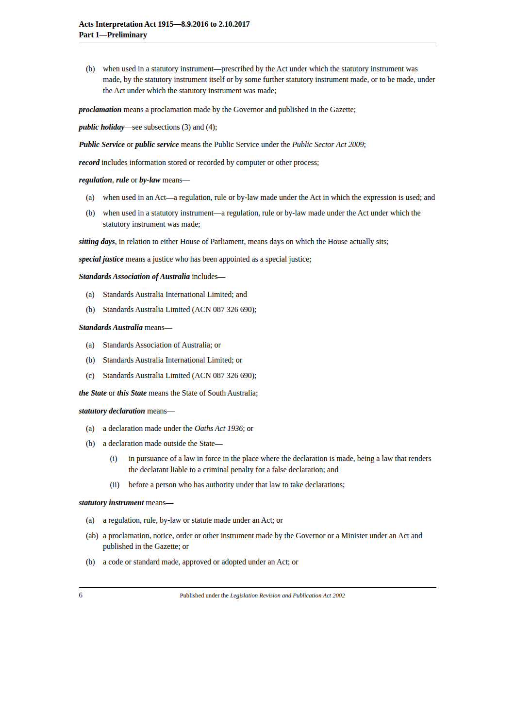Acts Interpretation Act 1915—8.9.2016 to 2.10.2017
Part 1—Preliminary
(b) when used in a statutory instrument—prescribed by the Act under which the statutory instrument was made, by the statutory instrument itself or by some further statutory instrument made, or to be made, under the Act under which the statutory instrument was made;
proclamation means a proclamation made by the Governor and published in the Gazette;
public holiday—see subsections (3) and (4);
Public Service or public service means the Public Service under the Public Sector Act 2009;
record includes information stored or recorded by computer or other process;
regulation, rule or by-law means—
(a) when used in an Act—a regulation, rule or by-law made under the Act in which the expression is used; and
(b) when used in a statutory instrument—a regulation, rule or by-law made under the Act under which the statutory instrument was made;
sitting days, in relation to either House of Parliament, means days on which the House actually sits;
special justice means a justice who has been appointed as a special justice;
Standards Association of Australia includes—
(a) Standards Australia International Limited; and
(b) Standards Australia Limited (ACN 087 326 690);
Standards Australia means—
(a) Standards Association of Australia; or
(b) Standards Australia International Limited; or
(c) Standards Australia Limited (ACN 087 326 690);
the State or this State means the State of South Australia;
statutory declaration means—
(a) a declaration made under the Oaths Act 1936; or
(b) a declaration made outside the State—
(i) in pursuance of a law in force in the place where the declaration is made, being a law that renders the declarant liable to a criminal penalty for a false declaration; and
(ii) before a person who has authority under that law to take declarations;
statutory instrument means—
(a) a regulation, rule, by-law or statute made under an Act; or
(ab) a proclamation, notice, order or other instrument made by the Governor or a Minister under an Act and published in the Gazette; or
(b) a code or standard made, approved or adopted under an Act; or
6 Published under the Legislation Revision and Publication Act 2002